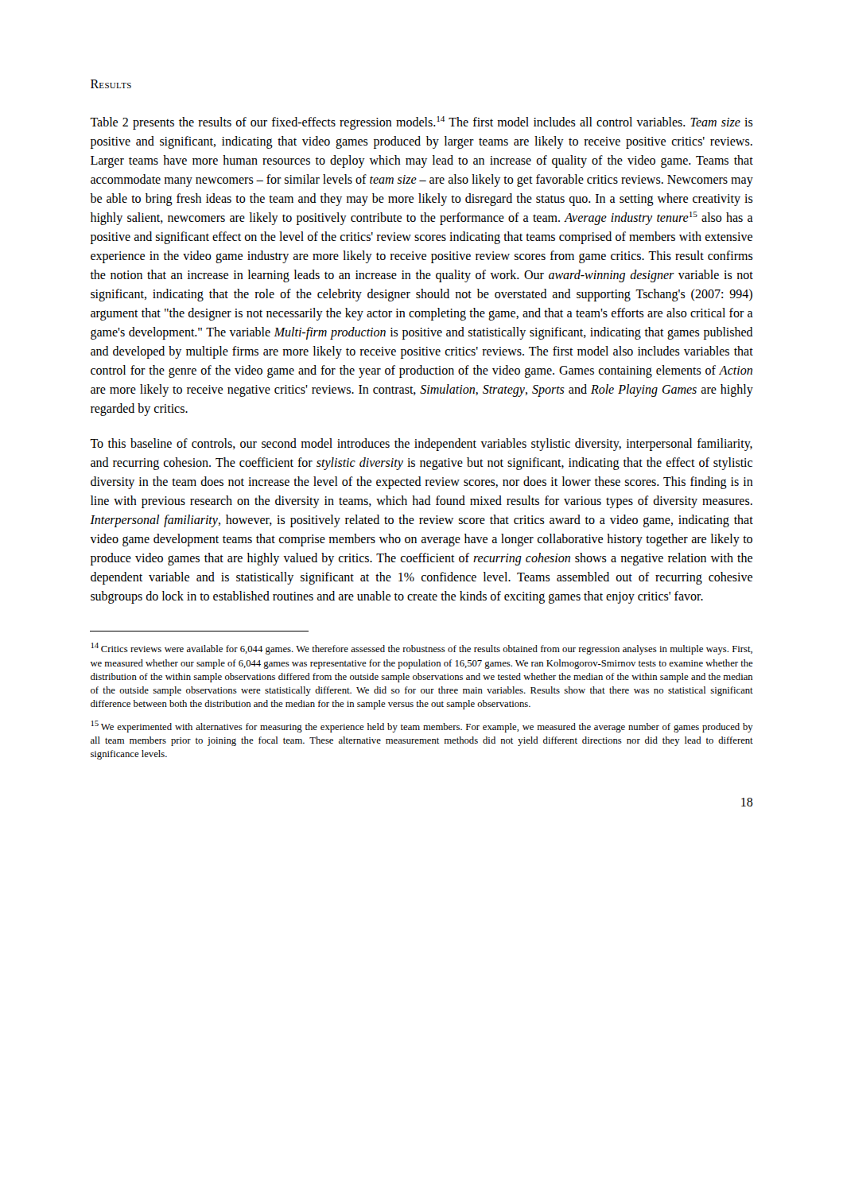Results
Table 2 presents the results of our fixed-effects regression models.14 The first model includes all control variables. Team size is positive and significant, indicating that video games produced by larger teams are likely to receive positive critics' reviews. Larger teams have more human resources to deploy which may lead to an increase of quality of the video game. Teams that accommodate many newcomers – for similar levels of team size – are also likely to get favorable critics reviews. Newcomers may be able to bring fresh ideas to the team and they may be more likely to disregard the status quo. In a setting where creativity is highly salient, newcomers are likely to positively contribute to the performance of a team. Average industry tenure15 also has a positive and significant effect on the level of the critics' review scores indicating that teams comprised of members with extensive experience in the video game industry are more likely to receive positive review scores from game critics. This result confirms the notion that an increase in learning leads to an increase in the quality of work. Our award-winning designer variable is not significant, indicating that the role of the celebrity designer should not be overstated and supporting Tschang's (2007: 994) argument that "the designer is not necessarily the key actor in completing the game, and that a team's efforts are also critical for a game's development." The variable Multi-firm production is positive and statistically significant, indicating that games published and developed by multiple firms are more likely to receive positive critics' reviews. The first model also includes variables that control for the genre of the video game and for the year of production of the video game. Games containing elements of Action are more likely to receive negative critics' reviews. In contrast, Simulation, Strategy, Sports and Role Playing Games are highly regarded by critics.
To this baseline of controls, our second model introduces the independent variables stylistic diversity, interpersonal familiarity, and recurring cohesion. The coefficient for stylistic diversity is negative but not significant, indicating that the effect of stylistic diversity in the team does not increase the level of the expected review scores, nor does it lower these scores. This finding is in line with previous research on the diversity in teams, which had found mixed results for various types of diversity measures. Interpersonal familiarity, however, is positively related to the review score that critics award to a video game, indicating that video game development teams that comprise members who on average have a longer collaborative history together are likely to produce video games that are highly valued by critics. The coefficient of recurring cohesion shows a negative relation with the dependent variable and is statistically significant at the 1% confidence level. Teams assembled out of recurring cohesive subgroups do lock in to established routines and are unable to create the kinds of exciting games that enjoy critics' favor.
14 Critics reviews were available for 6,044 games. We therefore assessed the robustness of the results obtained from our regression analyses in multiple ways. First, we measured whether our sample of 6,044 games was representative for the population of 16,507 games. We ran Kolmogorov-Smirnov tests to examine whether the distribution of the within sample observations differed from the outside sample observations and we tested whether the median of the within sample and the median of the outside sample observations were statistically different. We did so for our three main variables. Results show that there was no statistical significant difference between both the distribution and the median for the in sample versus the out sample observations.
15 We experimented with alternatives for measuring the experience held by team members. For example, we measured the average number of games produced by all team members prior to joining the focal team. These alternative measurement methods did not yield different directions nor did they lead to different significance levels.
18